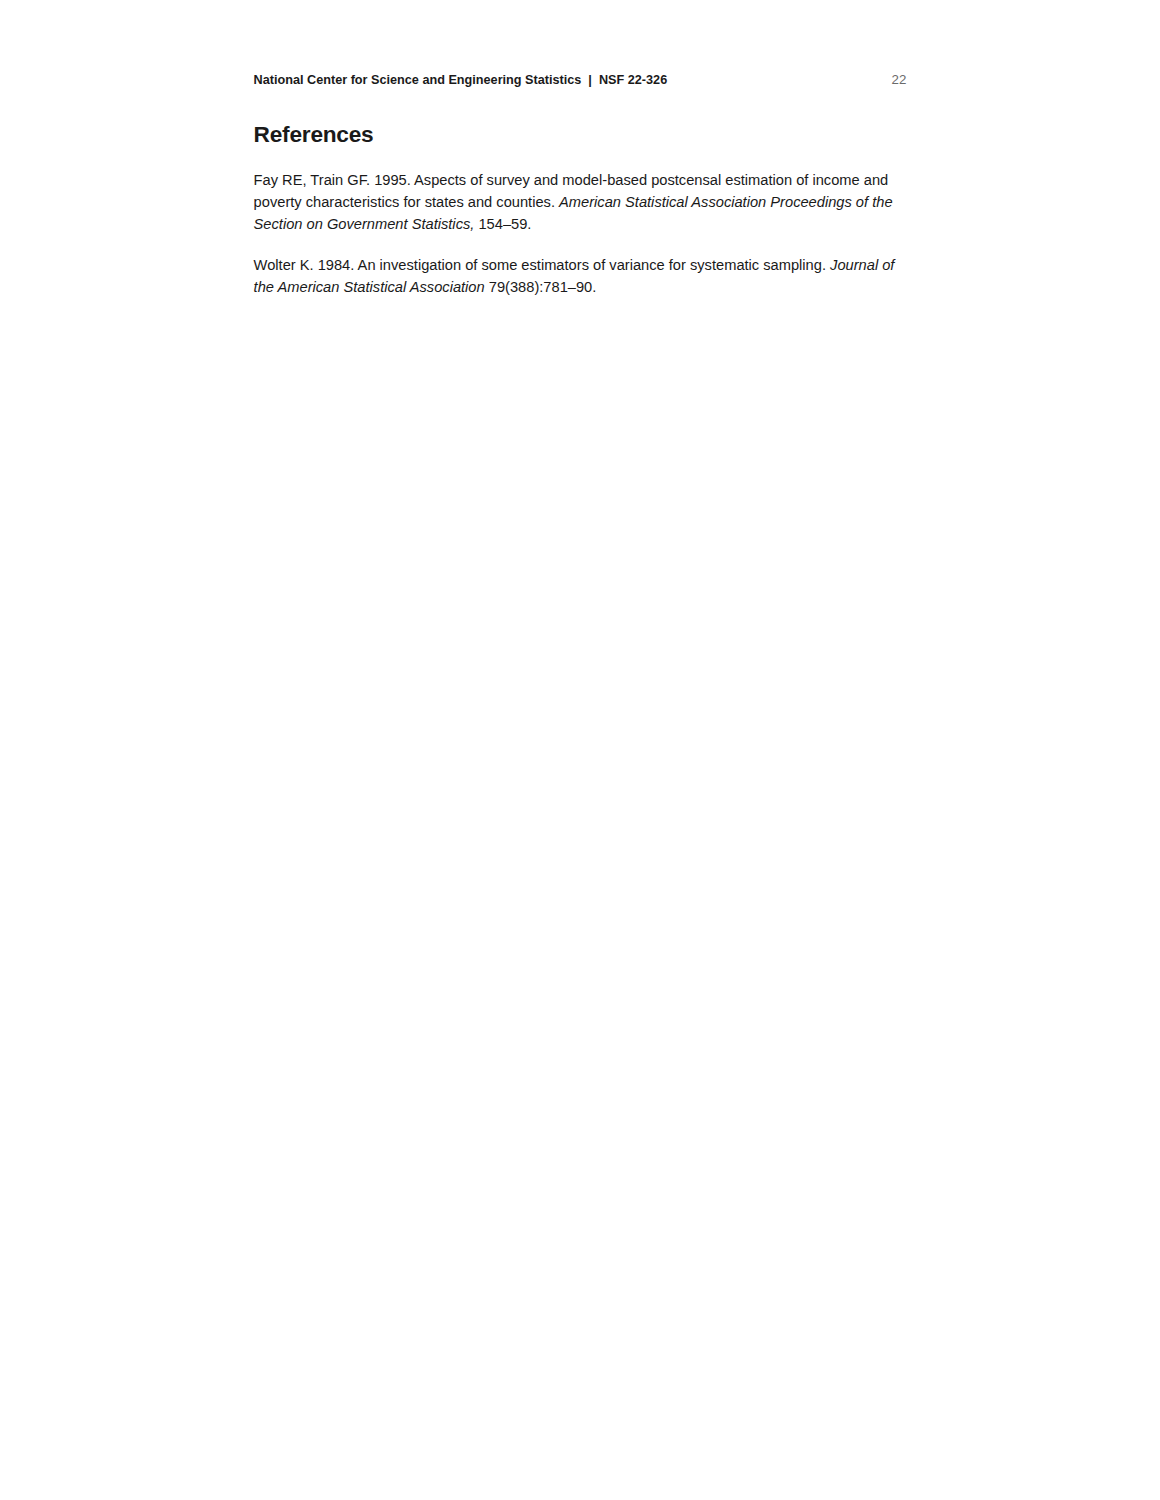National Center for Science and Engineering Statistics | NSF 22-326 22
References
Fay RE, Train GF. 1995. Aspects of survey and model-based postcensal estimation of income and poverty characteristics for states and counties. American Statistical Association Proceedings of the Section on Government Statistics, 154–59.
Wolter K. 1984. An investigation of some estimators of variance for systematic sampling. Journal of the American Statistical Association 79(388):781–90.